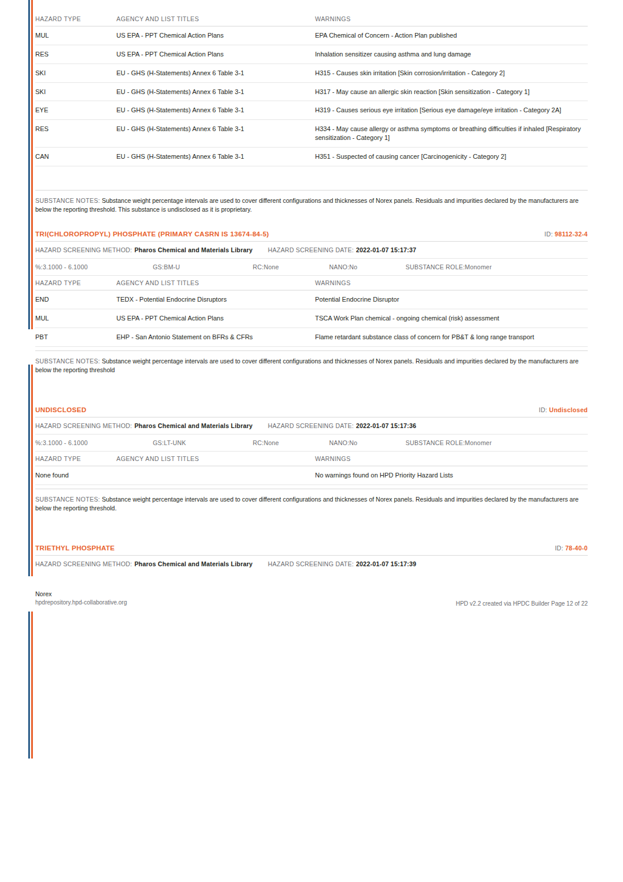| HAZARD TYPE | AGENCY AND LIST TITLES | WARNINGS |
| --- | --- | --- |
| MUL | US EPA - PPT Chemical Action Plans | EPA Chemical of Concern - Action Plan published |
| RES | US EPA - PPT Chemical Action Plans | Inhalation sensitizer causing asthma and lung damage |
| SKI | EU - GHS (H-Statements) Annex 6 Table 3-1 | H315 - Causes skin irritation [Skin corrosion/irritation - Category 2] |
| SKI | EU - GHS (H-Statements) Annex 6 Table 3-1 | H317 - May cause an allergic skin reaction [Skin sensitization - Category 1] |
| EYE | EU - GHS (H-Statements) Annex 6 Table 3-1 | H319 - Causes serious eye irritation [Serious eye damage/eye irritation - Category 2A] |
| RES | EU - GHS (H-Statements) Annex 6 Table 3-1 | H334 - May cause allergy or asthma symptoms or breathing difficulties if inhaled [Respiratory sensitization - Category 1] |
| CAN | EU - GHS (H-Statements) Annex 6 Table 3-1 | H351 - Suspected of causing cancer [Carcinogenicity - Category 2] |
SUBSTANCE NOTES: Substance weight percentage intervals are used to cover different configurations and thicknesses of Norex panels. Residuals and impurities declared by the manufacturers are below the reporting threshold. This substance is undisclosed as it is proprietary.
TRI(CHLOROPROPYL) PHOSPHATE (PRIMARY CASRN IS 13674-84-5)
ID: 98112-32-4
HAZARD SCREENING METHOD:Pharos Chemical and Materials Library
HAZARD SCREENING DATE:2022-01-07 15:17:37
%:3.1000 - 6.1000
GS:BM-U
RC:None
NANO:No
SUBSTANCE ROLE:Monomer
| HAZARD TYPE | AGENCY AND LIST TITLES | WARNINGS |
| --- | --- | --- |
| END | TEDX - Potential Endocrine Disruptors | Potential Endocrine Disruptor |
| MUL | US EPA - PPT Chemical Action Plans | TSCA Work Plan chemical - ongoing chemical (risk) assessment |
| PBT | EHP - San Antonio Statement on BFRs & CFRs | Flame retardant substance class of concern for PB&T & long range transport |
SUBSTANCE NOTES: Substance weight percentage intervals are used to cover different configurations and thicknesses of Norex panels. Residuals and impurities declared by the manufacturers are below the reporting threshold
UNDISCLOSED
ID: Undisclosed
HAZARD SCREENING METHOD:Pharos Chemical and Materials Library
HAZARD SCREENING DATE:2022-01-07 15:17:36
%:3.1000 - 6.1000
GS:LT-UNK
RC:None
NANO:No
SUBSTANCE ROLE:Monomer
| HAZARD TYPE | AGENCY AND LIST TITLES | WARNINGS |
| --- | --- | --- |
| None found | | No warnings found on HPD Priority Hazard Lists |
SUBSTANCE NOTES: Substance weight percentage intervals are used to cover different configurations and thicknesses of Norex panels. Residuals and impurities declared by the manufacturers are below the reporting threshold.
TRIETHYL PHOSPHATE
ID: 78-40-0
HAZARD SCREENING METHOD:Pharos Chemical and Materials Library
HAZARD SCREENING DATE:2022-01-07 15:17:39
Norex
hpdrepository.hpd-collaborative.org
HPD v2.2 created via HPDC Builder Page 12 of 22